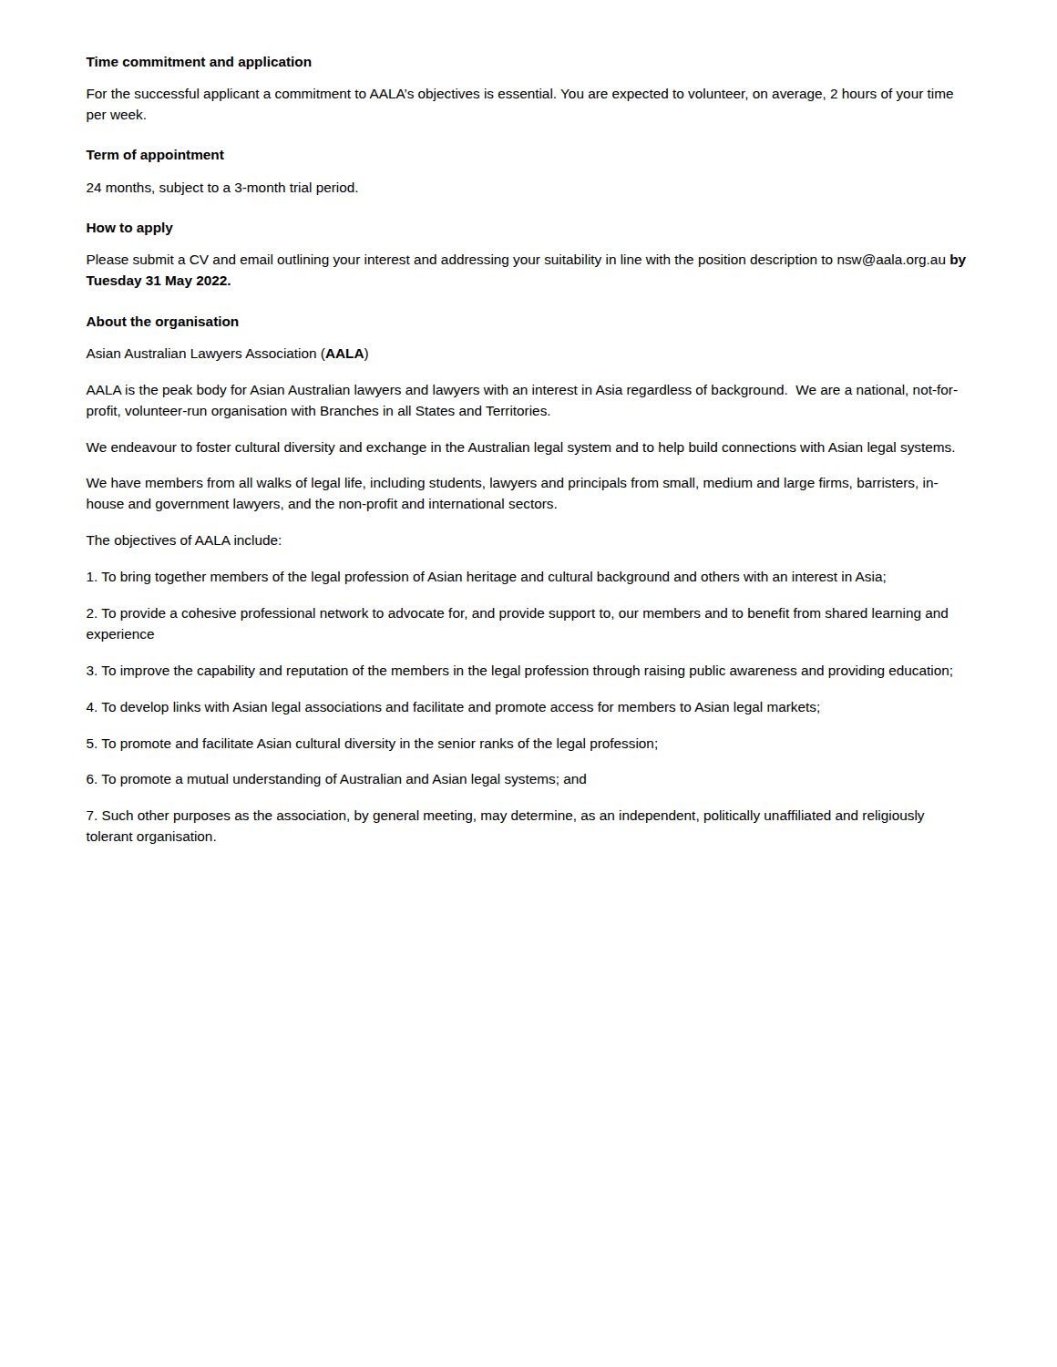Time commitment and application
For the successful applicant a commitment to AALA’s objectives is essential. You are expected to volunteer, on average, 2 hours of your time per week.
Term of appointment
24 months, subject to a 3-month trial period.
How to apply
Please submit a CV and email outlining your interest and addressing your suitability in line with the position description to nsw@aala.org.au by Tuesday 31 May 2022.
About the organisation
Asian Australian Lawyers Association (AALA)
AALA is the peak body for Asian Australian lawyers and lawyers with an interest in Asia regardless of background. We are a national, not-for-profit, volunteer-run organisation with Branches in all States and Territories.
We endeavour to foster cultural diversity and exchange in the Australian legal system and to help build connections with Asian legal systems.
We have members from all walks of legal life, including students, lawyers and principals from small, medium and large firms, barristers, in-house and government lawyers, and the non-profit and international sectors.
The objectives of AALA include:
1. To bring together members of the legal profession of Asian heritage and cultural background and others with an interest in Asia;
2. To provide a cohesive professional network to advocate for, and provide support to, our members and to benefit from shared learning and experience
3. To improve the capability and reputation of the members in the legal profession through raising public awareness and providing education;
4. To develop links with Asian legal associations and facilitate and promote access for members to Asian legal markets;
5. To promote and facilitate Asian cultural diversity in the senior ranks of the legal profession;
6. To promote a mutual understanding of Australian and Asian legal systems; and
7. Such other purposes as the association, by general meeting, may determine, as an independent, politically unaffiliated and religiously tolerant organisation.